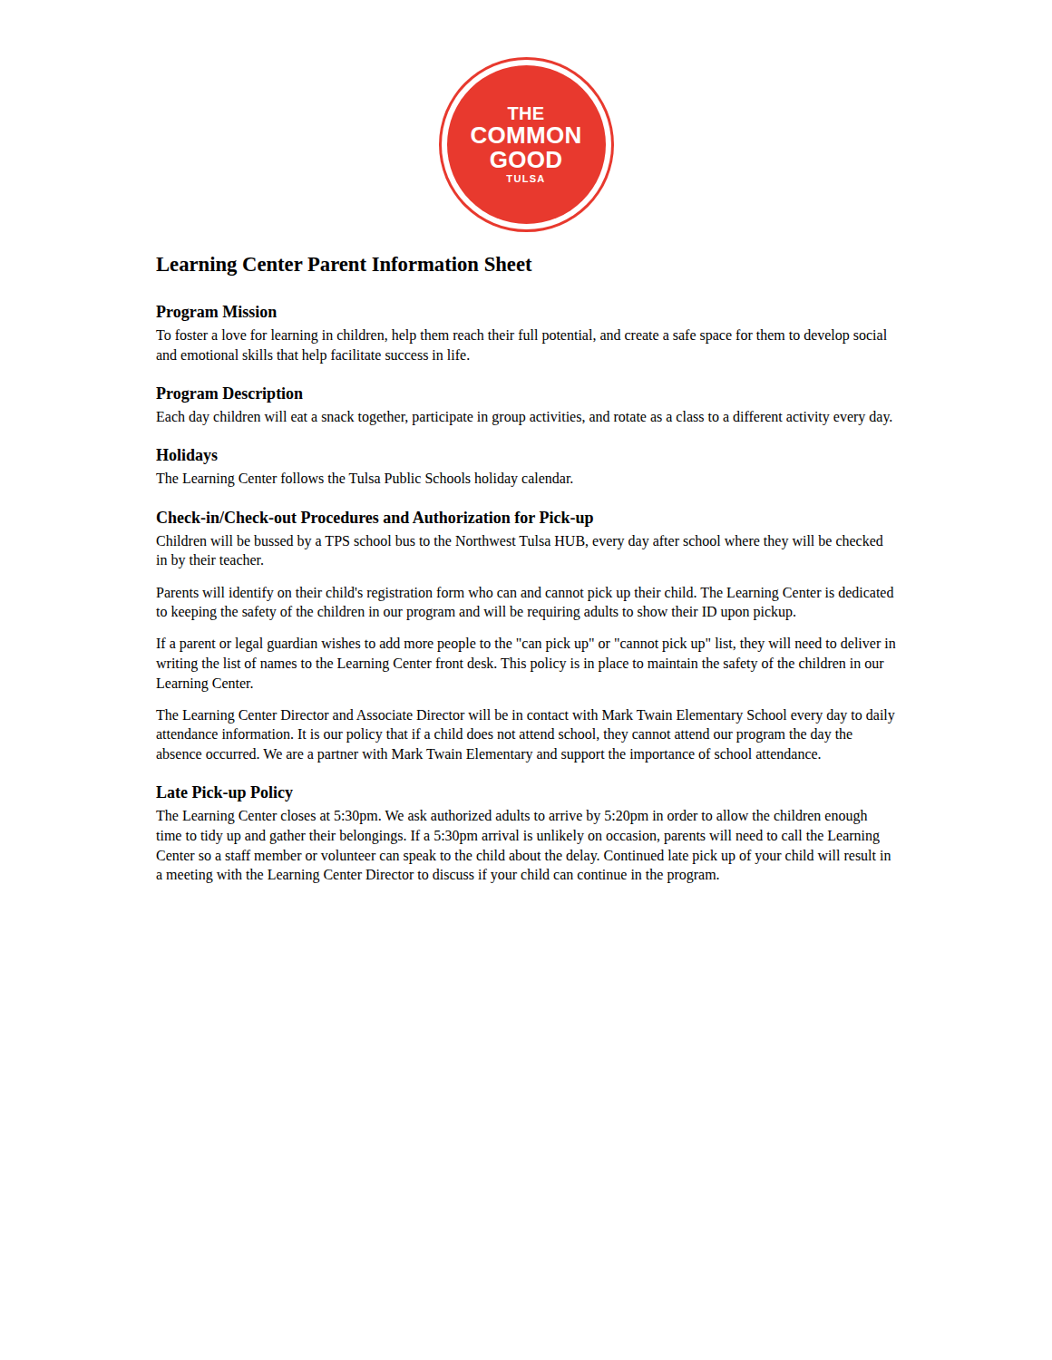THE COMMON GOOD TULSA
Learning Center Parent Information Sheet
Program Mission
To foster a love for learning in children, help them reach their full potential, and create a safe space for them to develop social and emotional skills that help facilitate success in life.
Program Description
Each day children will eat a snack together, participate in group activities, and rotate as a class to a different activity every day.
Holidays
The Learning Center follows the Tulsa Public Schools holiday calendar.
Check-in/Check-out Procedures and Authorization for Pick-up
Children will be bussed by a TPS school bus to the Northwest Tulsa HUB, every day after school where they will be checked in by their teacher.
Parents will identify on their child's registration form who can and cannot pick up their child. The Learning Center is dedicated to keeping the safety of the children in our program and will be requiring adults to show their ID upon pickup.
If a parent or legal guardian wishes to add more people to the "can pick up" or "cannot pick up" list, they will need to deliver in writing the list of names to the Learning Center front desk. This policy is in place to maintain the safety of the children in our Learning Center.
The Learning Center Director and Associate Director will be in contact with Mark Twain Elementary School every day to daily attendance information. It is our policy that if a child does not attend school, they cannot attend our program the day the absence occurred. We are a partner with Mark Twain Elementary and support the importance of school attendance.
Late Pick-up Policy
The Learning Center closes at 5:30pm. We ask authorized adults to arrive by 5:20pm in order to allow the children enough time to tidy up and gather their belongings. If a 5:30pm arrival is unlikely on occasion, parents will need to call the Learning Center so a staff member or volunteer can speak to the child about the delay. Continued late pick up of your child will result in a meeting with the Learning Center Director to discuss if your child can continue in the program.